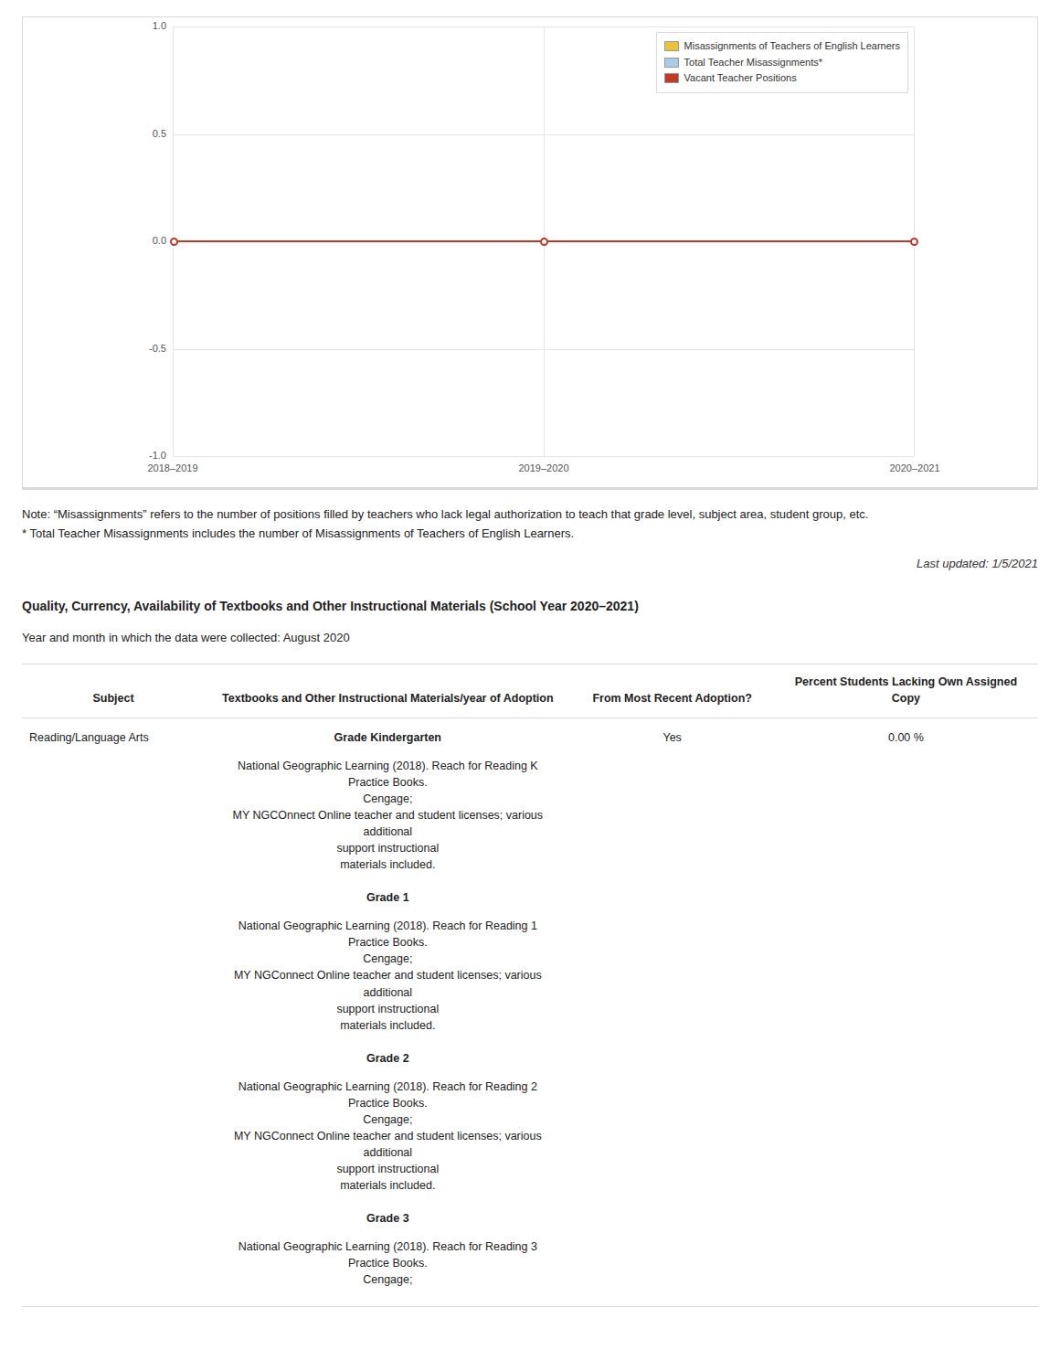Misassignments of Teachers of English Learners
Total Teacher Misassignments*
Vacant Teacher Positions
1.0 0.5 0.0 -0.5 -1.0
2018–2019 2019–2020 2020–2021
Note: “Misassignments” refers to the number of positions filled by teachers who lack legal authorization to teach that grade level, subject area, student group, etc.
* Total Teacher Misassignments includes the number of Misassignments of Teachers of English Learners.
Last updated: 1/5/2021
Quality, Currency, Availability of Textbooks and Other Instructional Materials (School Year 2020–2021)
Year and month in which the data were collected: August 2020
| Subject | Textbooks and Other Instructional Materials/year of Adoption | From Most Recent Adoption? | Percent Students Lacking Own Assigned Copy |
| --- | --- | --- | --- |
| Reading/Language Arts | Grade Kindergarten National Geographic Learning (2018). Reach for Reading K Practice Books. Cengage; MY NGCOnnect Online teacher and student licenses; various additional support instructional materials included. Grade 1 National Geographic Learning (2018). Reach for Reading 1 Practice Books. Cengage; MY NGConnect Online teacher and student licenses; various additional support instructional materials included. Grade 2 National Geographic Learning (2018). Reach for Reading 2 Practice Books. Cengage; MY NGConnect Online teacher and student licenses; various additional support instructional materials included. Grade 3 National Geographic Learning (2018). Reach for Reading 3 Practice Books. Cengage; | Yes | 0.00 % |